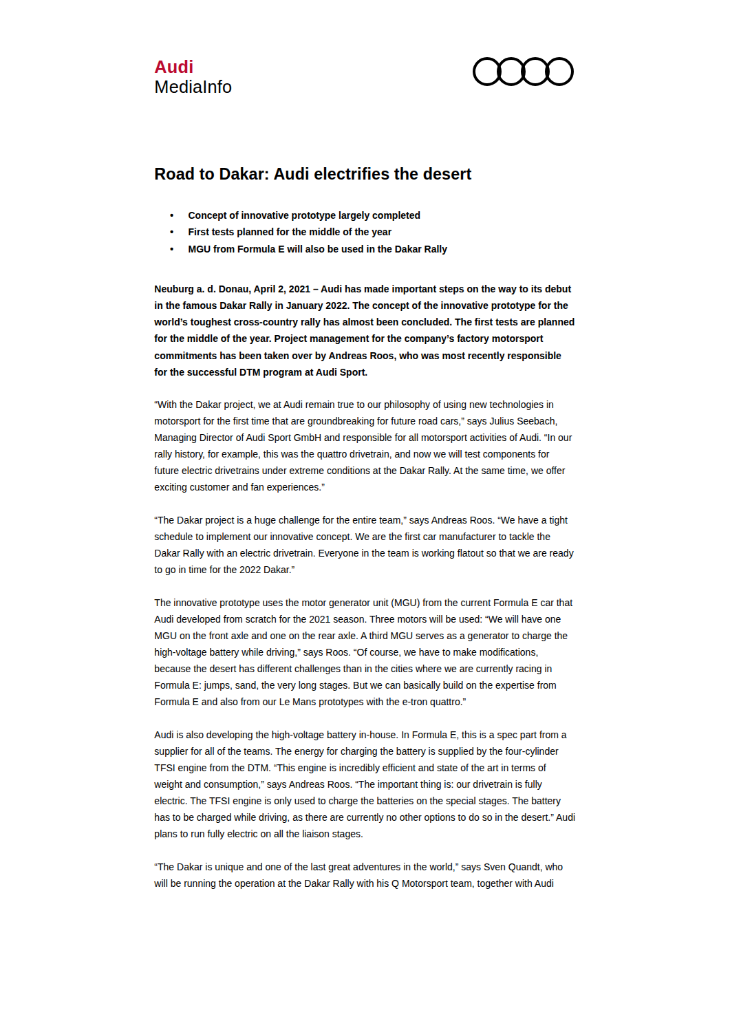Audi
MediaInfo
Road to Dakar: Audi electrifies the desert
Concept of innovative prototype largely completed
First tests planned for the middle of the year
MGU from Formula E will also be used in the Dakar Rally
Neuburg a. d. Donau, April 2, 2021 – Audi has made important steps on the way to its debut in the famous Dakar Rally in January 2022. The concept of the innovative prototype for the world’s toughest cross-country rally has almost been concluded. The first tests are planned for the middle of the year. Project management for the company’s factory motorsport commitments has been taken over by Andreas Roos, who was most recently responsible for the successful DTM program at Audi Sport.
“With the Dakar project, we at Audi remain true to our philosophy of using new technologies in motorsport for the first time that are groundbreaking for future road cars,” says Julius Seebach, Managing Director of Audi Sport GmbH and responsible for all motorsport activities of Audi. “In our rally history, for example, this was the quattro drivetrain, and now we will test components for future electric drivetrains under extreme conditions at the Dakar Rally. At the same time, we offer exciting customer and fan experiences.”
“The Dakar project is a huge challenge for the entire team,” says Andreas Roos. “We have a tight schedule to implement our innovative concept. We are the first car manufacturer to tackle the Dakar Rally with an electric drivetrain. Everyone in the team is working flatout so that we are ready to go in time for the 2022 Dakar.”
The innovative prototype uses the motor generator unit (MGU) from the current Formula E car that Audi developed from scratch for the 2021 season. Three motors will be used: “We will have one MGU on the front axle and one on the rear axle. A third MGU serves as a generator to charge the high-voltage battery while driving,” says Roos. “Of course, we have to make modifications, because the desert has different challenges than in the cities where we are currently racing in Formula E: jumps, sand, the very long stages. But we can basically build on the expertise from Formula E and also from our Le Mans prototypes with the e-tron quattro.”
Audi is also developing the high-voltage battery in-house. In Formula E, this is a spec part from a supplier for all of the teams. The energy for charging the battery is supplied by the four-cylinder TFSI engine from the DTM. “This engine is incredibly efficient and state of the art in terms of weight and consumption,” says Andreas Roos. “The important thing is: our drivetrain is fully electric. The TFSI engine is only used to charge the batteries on the special stages. The battery has to be charged while driving, as there are currently no other options to do so in the desert.” Audi plans to run fully electric on all the liaison stages.
“The Dakar is unique and one of the last great adventures in the world,” says Sven Quandt, who will be running the operation at the Dakar Rally with his Q Motorsport team, together with Audi